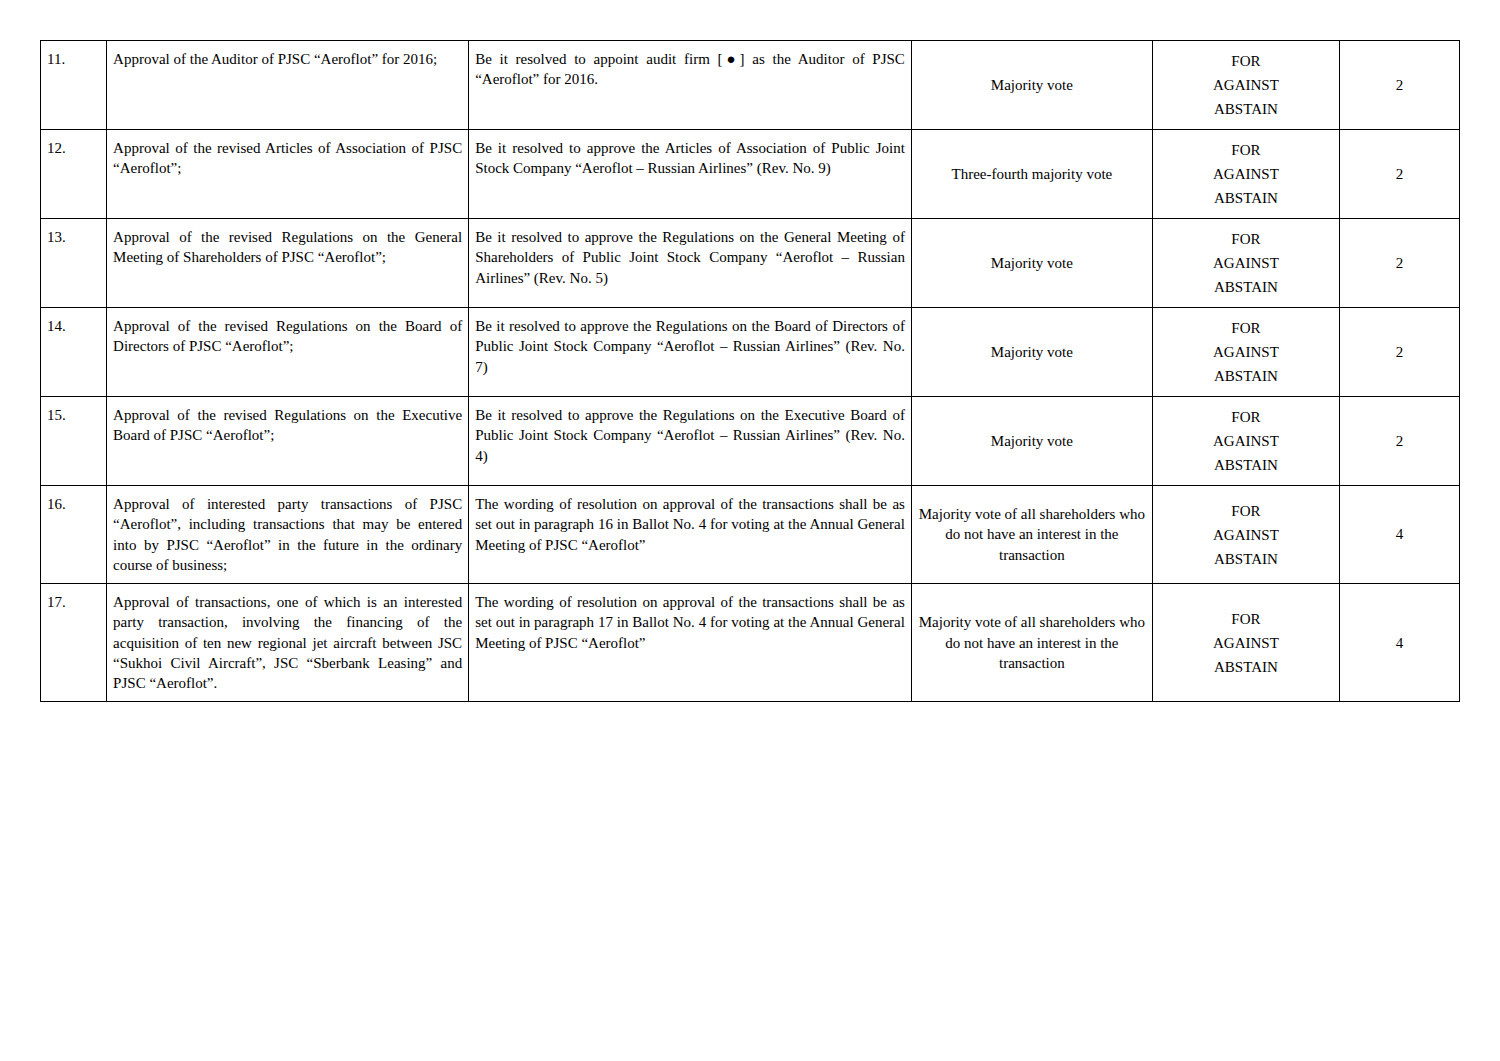| 11. | Approval of the Auditor of PJSC “Aeroflot” for 2016; | Be it resolved to appoint audit firm [●] as the Auditor of PJSC “Aeroflot” for 2016. | Majority vote | FOR AGAINST ABSTAIN | 2 |
| 12. | Approval of the revised Articles of Association of PJSC “Aeroflot”; | Be it resolved to approve the Articles of Association of Public Joint Stock Company “Aeroflot – Russian Airlines” (Rev. No. 9) | Three-fourth majority vote | FOR AGAINST ABSTAIN | 2 |
| 13. | Approval of the revised Regulations on the General Meeting of Shareholders of PJSC “Aeroflot”; | Be it resolved to approve the Regulations on the General Meeting of Shareholders of Public Joint Stock Company “Aeroflot – Russian Airlines” (Rev. No. 5) | Majority vote | FOR AGAINST ABSTAIN | 2 |
| 14. | Approval of the revised Regulations on the Board of Directors of PJSC “Aeroflot”; | Be it resolved to approve the Regulations on the Board of Directors of Public Joint Stock Company “Aeroflot – Russian Airlines” (Rev. No. 7) | Majority vote | FOR AGAINST ABSTAIN | 2 |
| 15. | Approval of the revised Regulations on the Executive Board of PJSC “Aeroflot”; | Be it resolved to approve the Regulations on the Executive Board of Public Joint Stock Company “Aeroflot – Russian Airlines” (Rev. No. 4) | Majority vote | FOR AGAINST ABSTAIN | 2 |
| 16. | Approval of interested party transactions of PJSC “Aeroflot”, including transactions that may be entered into by PJSC “Aeroflot” in the future in the ordinary course of business; | The wording of resolution on approval of the transactions shall be as set out in paragraph 16 in Ballot No. 4 for voting at the Annual General Meeting of PJSC “Aeroflot” | Majority vote of all shareholders who do not have an interest in the transaction | FOR AGAINST ABSTAIN | 4 |
| 17. | Approval of transactions, one of which is an interested party transaction, involving the financing of the acquisition of ten new regional jet aircraft between JSC “Sukhoi Civil Aircraft”, JSC “Sberbank Leasing” and PJSC “Aeroflot”. | The wording of resolution on approval of the transactions shall be as set out in paragraph 17 in Ballot No. 4 for voting at the Annual General Meeting of PJSC “Aeroflot” | Majority vote of all shareholders who do not have an interest in the transaction | FOR AGAINST ABSTAIN | 4 |